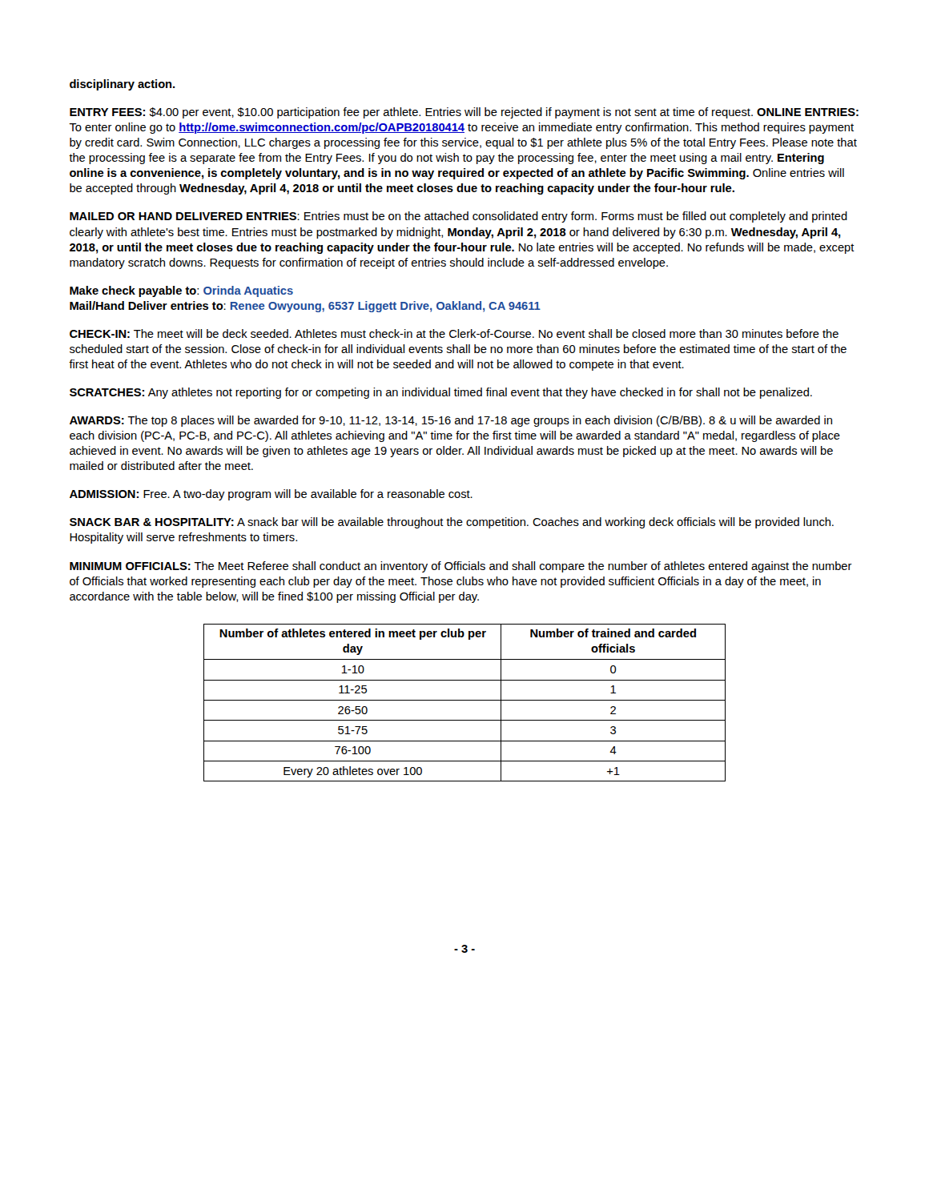disciplinary action.
ENTRY FEES: $4.00 per event, $10.00 participation fee per athlete. Entries will be rejected if payment is not sent at time of request. ONLINE ENTRIES: To enter online go to http://ome.swimconnection.com/pc/OAPB20180414 to receive an immediate entry confirmation. This method requires payment by credit card. Swim Connection, LLC charges a processing fee for this service, equal to $1 per athlete plus 5% of the total Entry Fees. Please note that the processing fee is a separate fee from the Entry Fees. If you do not wish to pay the processing fee, enter the meet using a mail entry. Entering online is a convenience, is completely voluntary, and is in no way required or expected of an athlete by Pacific Swimming. Online entries will be accepted through Wednesday, April 4, 2018 or until the meet closes due to reaching capacity under the four-hour rule.
MAILED OR HAND DELIVERED ENTRIES: Entries must be on the attached consolidated entry form. Forms must be filled out completely and printed clearly with athlete's best time. Entries must be postmarked by midnight, Monday, April 2, 2018 or hand delivered by 6:30 p.m. Wednesday, April 4, 2018, or until the meet closes due to reaching capacity under the four-hour rule. No late entries will be accepted. No refunds will be made, except mandatory scratch downs. Requests for confirmation of receipt of entries should include a self-addressed envelope.
Make check payable to: Orinda Aquatics
Mail/Hand Deliver entries to: Renee Owyoung, 6537 Liggett Drive, Oakland, CA 94611
CHECK-IN: The meet will be deck seeded. Athletes must check-in at the Clerk-of-Course. No event shall be closed more than 30 minutes before the scheduled start of the session. Close of check-in for all individual events shall be no more than 60 minutes before the estimated time of the start of the first heat of the event. Athletes who do not check in will not be seeded and will not be allowed to compete in that event.
SCRATCHES: Any athletes not reporting for or competing in an individual timed final event that they have checked in for shall not be penalized.
AWARDS: The top 8 places will be awarded for 9-10, 11-12, 13-14, 15-16 and 17-18 age groups in each division (C/B/BB). 8 & u will be awarded in each division (PC-A, PC-B, and PC-C). All athletes achieving and "A" time for the first time will be awarded a standard "A" medal, regardless of place achieved in event. No awards will be given to athletes age 19 years or older. All Individual awards must be picked up at the meet. No awards will be mailed or distributed after the meet.
ADMISSION: Free. A two-day program will be available for a reasonable cost.
SNACK BAR & HOSPITALITY: A snack bar will be available throughout the competition. Coaches and working deck officials will be provided lunch. Hospitality will serve refreshments to timers.
MINIMUM OFFICIALS: The Meet Referee shall conduct an inventory of Officials and shall compare the number of athletes entered against the number of Officials that worked representing each club per day of the meet. Those clubs who have not provided sufficient Officials in a day of the meet, in accordance with the table below, will be fined $100 per missing Official per day.
| Number of athletes entered in meet per club per day | Number of trained and carded officials |
| --- | --- |
| 1-10 | 0 |
| 11-25 | 1 |
| 26-50 | 2 |
| 51-75 | 3 |
| 76-100 | 4 |
| Every 20 athletes over 100 | +1 |
- 3 -